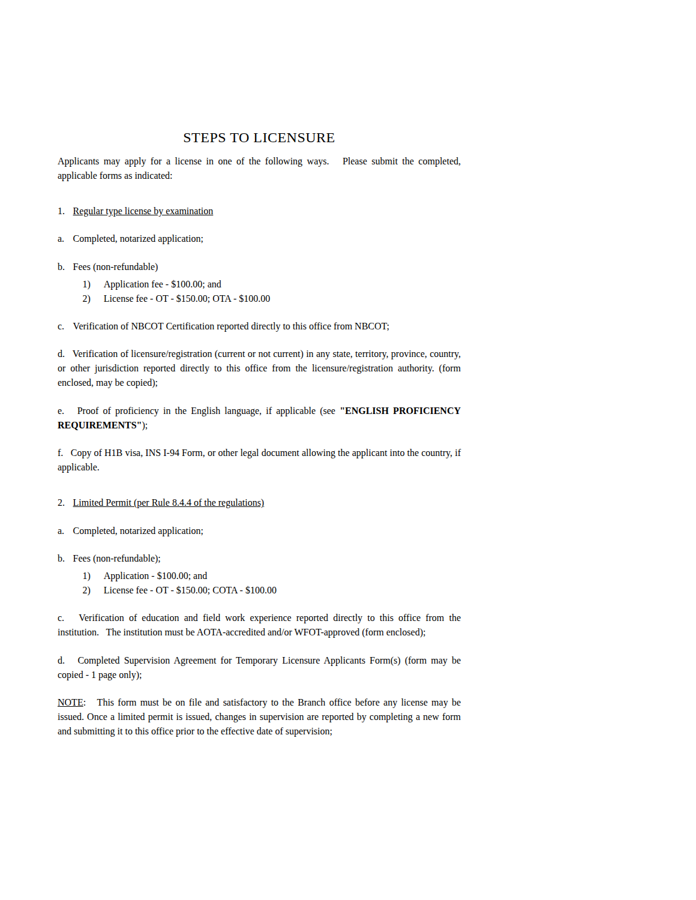STEPS TO LICENSURE
Applicants may apply for a license in one of the following ways. Please submit the completed, applicable forms as indicated:
1. Regular type license by examination
a. Completed, notarized application;
b. Fees (non-refundable)
1) Application fee - $100.00; and
2) License fee - OT - $150.00; OTA - $100.00
c. Verification of NBCOT Certification reported directly to this office from NBCOT;
d. Verification of licensure/registration (current or not current) in any state, territory, province, country, or other jurisdiction reported directly to this office from the licensure/registration authority. (form enclosed, may be copied);
e. Proof of proficiency in the English language, if applicable (see "ENGLISH PROFICIENCY REQUIREMENTS");
f. Copy of H1B visa, INS I-94 Form, or other legal document allowing the applicant into the country, if applicable.
2. Limited Permit (per Rule 8.4.4 of the regulations)
a. Completed, notarized application;
b. Fees (non-refundable);
1) Application - $100.00; and
2) License fee - OT - $150.00; COTA - $100.00
c. Verification of education and field work experience reported directly to this office from the institution. The institution must be AOTA-accredited and/or WFOT-approved (form enclosed);
d. Completed Supervision Agreement for Temporary Licensure Applicants Form(s) (form may be copied - 1 page only);
NOTE: This form must be on file and satisfactory to the Branch office before any license may be issued. Once a limited permit is issued, changes in supervision are reported by completing a new form and submitting it to this office prior to the effective date of supervision;